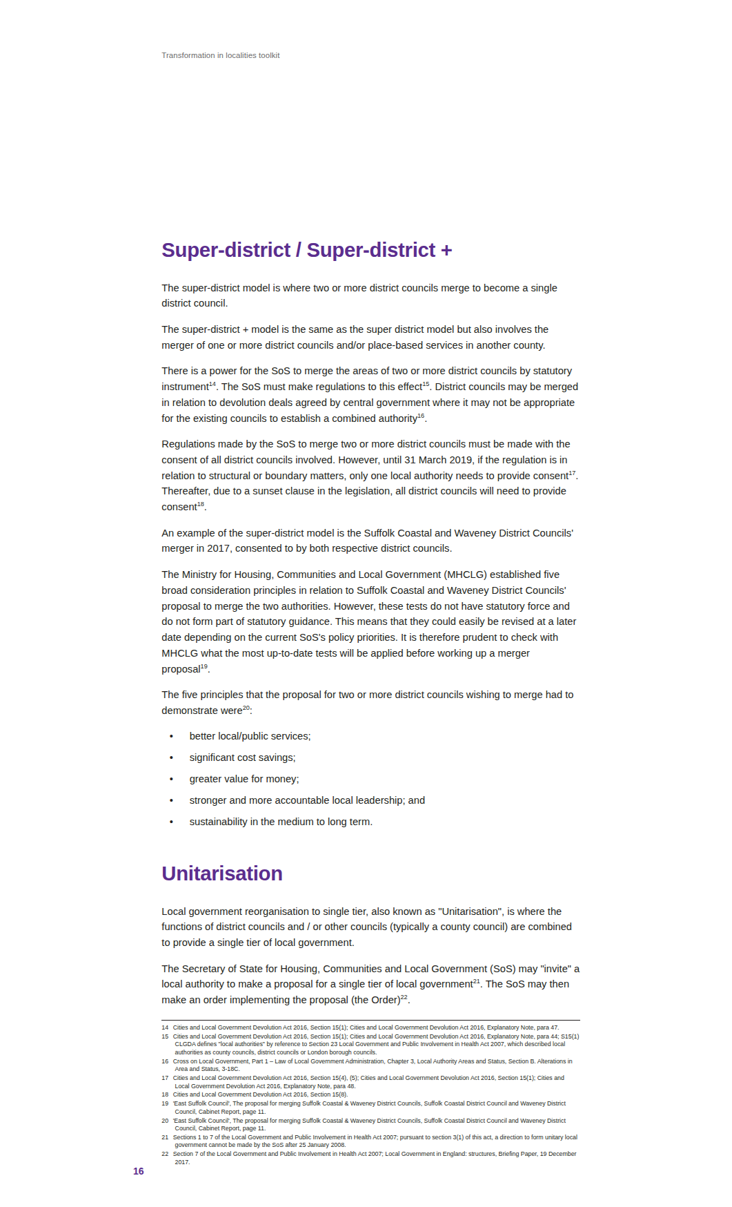Transformation in localities toolkit
Super-district / Super-district +
The super-district model is where two or more district councils merge to become a single district council.
The super-district + model is the same as the super district model but also involves the merger of one or more district councils and/or place-based services in another county.
There is a power for the SoS to merge the areas of two or more district councils by statutory instrument14. The SoS must make regulations to this effect15. District councils may be merged in relation to devolution deals agreed by central government where it may not be appropriate for the existing councils to establish a combined authority16.
Regulations made by the SoS to merge two or more district councils must be made with the consent of all district councils involved. However, until 31 March 2019, if the regulation is in relation to structural or boundary matters, only one local authority needs to provide consent17. Thereafter, due to a sunset clause in the legislation, all district councils will need to provide consent18.
An example of the super-district model is the Suffolk Coastal and Waveney District Councils' merger in 2017, consented to by both respective district councils.
The Ministry for Housing, Communities and Local Government (MHCLG) established five broad consideration principles in relation to Suffolk Coastal and Waveney District Councils' proposal to merge the two authorities. However, these tests do not have statutory force and do not form part of statutory guidance. This means that they could easily be revised at a later date depending on the current SoS's policy priorities. It is therefore prudent to check with MHCLG what the most up-to-date tests will be applied before working up a merger proposal19.
The five principles that the proposal for two or more district councils wishing to merge had to demonstrate were20:
better local/public services;
significant cost savings;
greater value for money;
stronger and more accountable local leadership; and
sustainability in the medium to long term.
Unitarisation
Local government reorganisation to single tier, also known as "Unitarisation", is where the functions of district councils and / or other councils (typically a county council) are combined to provide a single tier of local government.
The Secretary of State for Housing, Communities and Local Government (SoS) may "invite" a local authority to make a proposal for a single tier of local government21. The SoS may then make an order implementing the proposal (the Order)22.
14 Cities and Local Government Devolution Act 2016, Section 15(1); Cities and Local Government Devolution Act 2016, Explanatory Note, para 47.
15 Cities and Local Government Devolution Act 2016, Section 15(1); Cities and Local Government Devolution Act 2016, Explanatory Note, para 44; S15(1) CLGDA defines "local authorities" by reference to Section 23 Local Government and Public Involvement in Health Act 2007, which described local authorities as county councils, district councils or London borough councils.
16 Cross on Local Government, Part 1 – Law of Local Government Administration, Chapter 3, Local Authority Areas and Status, Section B. Alterations in Area and Status, 3-18C.
17 Cities and Local Government Devolution Act 2016, Section 15(4), (5); Cities and Local Government Devolution Act 2016, Section 15(1); Cities and Local Government Devolution Act 2016, Explanatory Note, para 48.
18 Cities and Local Government Devolution Act 2016, Section 15(8).
19'East Suffolk Council', The proposal for merging Suffolk Coastal & Waveney District Councils, Suffolk Coastal District Council and Waveney District Council, Cabinet Report, page 11.
20'East Suffolk Council', The proposal for merging Suffolk Coastal & Waveney District Councils, Suffolk Coastal District Council and Waveney District Council, Cabinet Report, page 11.
21 Sections 1 to 7 of the Local Government and Public Involvement in Health Act 2007; pursuant to section 3(1) of this act, a direction to form unitary local government cannot be made by the SoS after 25 January 2008.
22 Section 7 of the Local Government and Public Involvement in Health Act 2007; Local Government in England: structures, Briefing Paper, 19 December 2017.
16